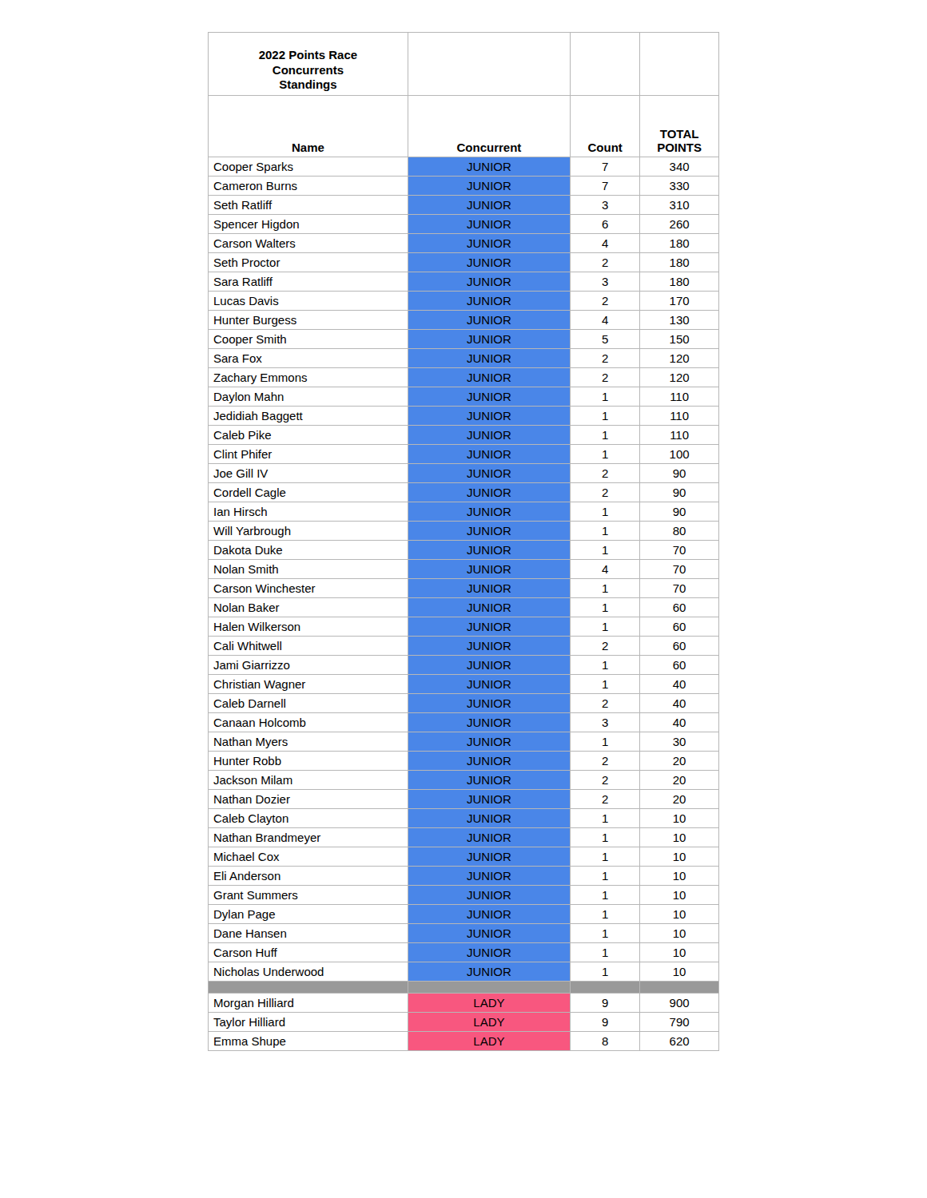| 2022 Points Race Concurrents Standings | | | |
| Name | Concurrent | Count | TOTAL POINTS |
| Cooper Sparks | JUNIOR | 7 | 340 |
| Cameron Burns | JUNIOR | 7 | 330 |
| Seth Ratliff | JUNIOR | 3 | 310 |
| Spencer Higdon | JUNIOR | 6 | 260 |
| Carson Walters | JUNIOR | 4 | 180 |
| Seth Proctor | JUNIOR | 2 | 180 |
| Sara Ratliff | JUNIOR | 3 | 180 |
| Lucas Davis | JUNIOR | 2 | 170 |
| Hunter Burgess | JUNIOR | 4 | 130 |
| Cooper Smith | JUNIOR | 5 | 150 |
| Sara Fox | JUNIOR | 2 | 120 |
| Zachary Emmons | JUNIOR | 2 | 120 |
| Daylon Mahn | JUNIOR | 1 | 110 |
| Jedidiah Baggett | JUNIOR | 1 | 110 |
| Caleb Pike | JUNIOR | 1 | 110 |
| Clint Phifer | JUNIOR | 1 | 100 |
| Joe Gill IV | JUNIOR | 2 | 90 |
| Cordell Cagle | JUNIOR | 2 | 90 |
| Ian Hirsch | JUNIOR | 1 | 90 |
| Will Yarbrough | JUNIOR | 1 | 80 |
| Dakota Duke | JUNIOR | 1 | 70 |
| Nolan Smith | JUNIOR | 4 | 70 |
| Carson Winchester | JUNIOR | 1 | 70 |
| Nolan Baker | JUNIOR | 1 | 60 |
| Halen Wilkerson | JUNIOR | 1 | 60 |
| Cali Whitwell | JUNIOR | 2 | 60 |
| Jami Giarrizzo | JUNIOR | 1 | 60 |
| Christian Wagner | JUNIOR | 1 | 40 |
| Caleb Darnell | JUNIOR | 2 | 40 |
| Canaan Holcomb | JUNIOR | 3 | 40 |
| Nathan Myers | JUNIOR | 1 | 30 |
| Hunter Robb | JUNIOR | 2 | 20 |
| Jackson Milam | JUNIOR | 2 | 20 |
| Nathan Dozier | JUNIOR | 2 | 20 |
| Caleb Clayton | JUNIOR | 1 | 10 |
| Nathan Brandmeyer | JUNIOR | 1 | 10 |
| Michael Cox | JUNIOR | 1 | 10 |
| Eli Anderson | JUNIOR | 1 | 10 |
| Grant Summers | JUNIOR | 1 | 10 |
| Dylan Page | JUNIOR | 1 | 10 |
| Dane Hansen | JUNIOR | 1 | 10 |
| Carson Huff | JUNIOR | 1 | 10 |
| Nicholas Underwood | JUNIOR | 1 | 10 |
| Morgan Hilliard | LADY | 9 | 900 |
| Taylor Hilliard | LADY | 9 | 790 |
| Emma Shupe | LADY | 8 | 620 |